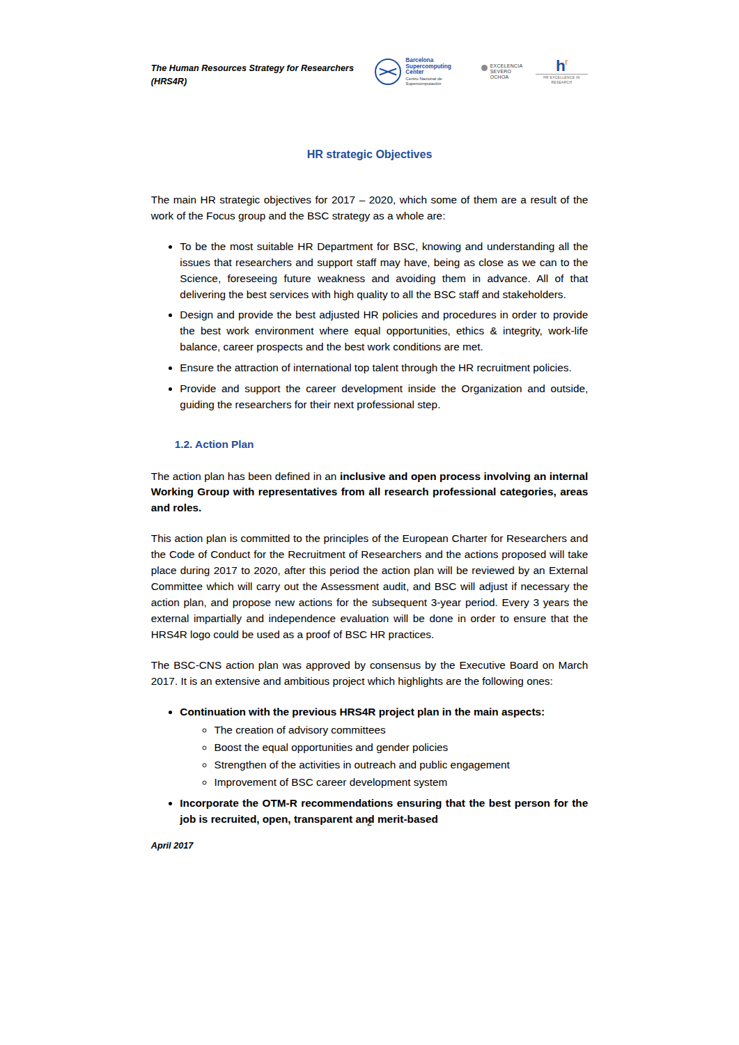The Human Resources Strategy for Researchers (HRS4R)
Barcelona
Supercomputing
Center Centro Nacional de Supercomputación
EXCELENCIA
SEVERO
OCHOA
hr
HR EXCELLENCE IN RESEARCH
HR strategic Objectives
The main HR strategic objectives for 2017 – 2020, which some of them are a result of the work of the Focus group and the BSC strategy as a whole are:
To be the most suitable HR Department for BSC, knowing and understanding all the issues that researchers and support staff may have, being as close as we can to the Science, foreseeing future weakness and avoiding them in advance. All of that delivering the best services with high quality to all the BSC staff and stakeholders.
Design and provide the best adjusted HR policies and procedures in order to provide the best work environment where equal opportunities, ethics & integrity, work-life balance, career prospects and the best work conditions are met.
Ensure the attraction of international top talent through the HR recruitment policies.
Provide and support the career development inside the Organization and outside, guiding the researchers for their next professional step.
1.2. Action Plan
The action plan has been defined in an inclusive and open process involving an internal Working Group with representatives from all research professional categories, areas and roles.
This action plan is committed to the principles of the European Charter for Researchers and the Code of Conduct for the Recruitment of Researchers and the actions proposed will take place during 2017 to 2020, after this period the action plan will be reviewed by an External Committee which will carry out the Assessment audit, and BSC will adjust if necessary the action plan, and propose new actions for the subsequent 3-year period. Every 3 years the external impartially and independence evaluation will be done in order to ensure that the HRS4R logo could be used as a proof of BSC HR practices.
The BSC-CNS action plan was approved by consensus by the Executive Board on March 2017. It is an extensive and ambitious project which highlights are the following ones:
Continuation with the previous HRS4R project plan in the main aspects:
The creation of advisory committees
Boost the equal opportunities and gender policies
Strengthen of the activities in outreach and public engagement
Improvement of BSC career development system
Incorporate the OTM-R recommendations ensuring that the best person for the job is recruited, open, transparent and merit-based
2
April 2017